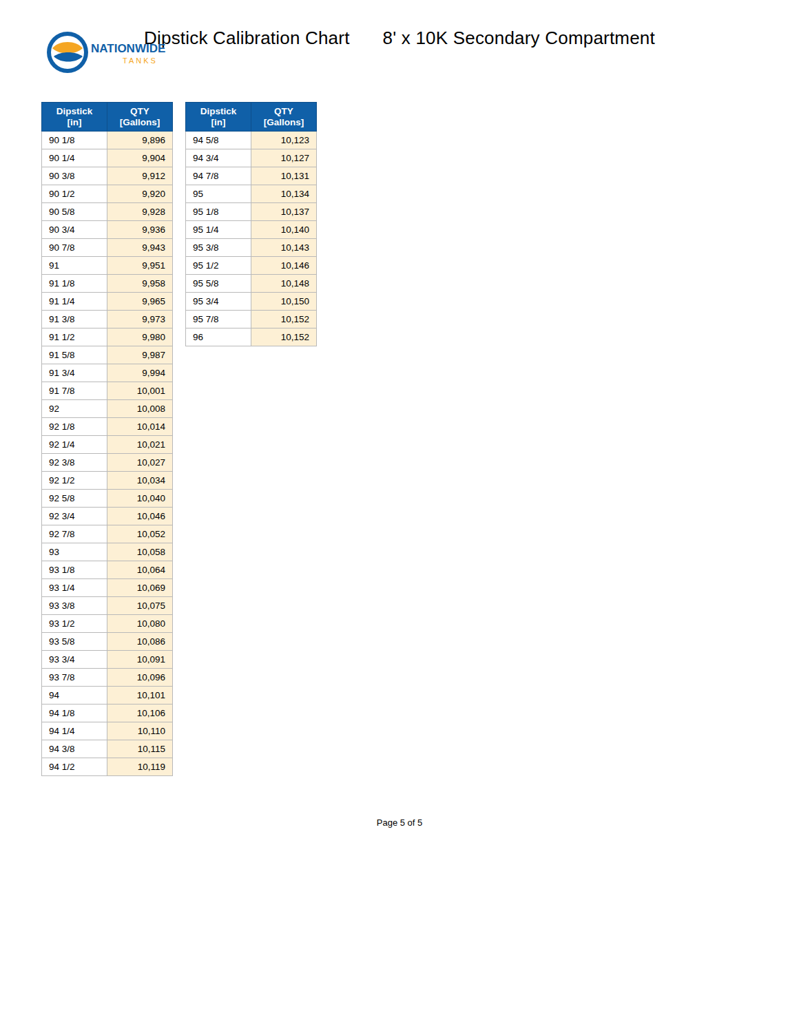NATIONWIDE TANKS
Dipstick Calibration Chart 8' x 10K Secondary Compartment
| Dipstick [in] | QTY [Gallons] |
| --- | --- |
| 90 1/8 | 9,896 |
| 90 1/4 | 9,904 |
| 90 3/8 | 9,912 |
| 90 1/2 | 9,920 |
| 90 5/8 | 9,928 |
| 90 3/4 | 9,936 |
| 90 7/8 | 9,943 |
| 91 | 9,951 |
| 91 1/8 | 9,958 |
| 91 1/4 | 9,965 |
| 91 3/8 | 9,973 |
| 91 1/2 | 9,980 |
| 91 5/8 | 9,987 |
| 91 3/4 | 9,994 |
| 91 7/8 | 10,001 |
| 92 | 10,008 |
| 92 1/8 | 10,014 |
| 92 1/4 | 10,021 |
| 92 3/8 | 10,027 |
| 92 1/2 | 10,034 |
| 92 5/8 | 10,040 |
| 92 3/4 | 10,046 |
| 92 7/8 | 10,052 |
| 93 | 10,058 |
| 93 1/8 | 10,064 |
| 93 1/4 | 10,069 |
| 93 3/8 | 10,075 |
| 93 1/2 | 10,080 |
| 93 5/8 | 10,086 |
| 93 3/4 | 10,091 |
| 93 7/8 | 10,096 |
| 94 | 10,101 |
| 94 1/8 | 10,106 |
| 94 1/4 | 10,110 |
| 94 3/8 | 10,115 |
| 94 1/2 | 10,119 |
| Dipstick [in] | QTY [Gallons] |
| --- | --- |
| 94 5/8 | 10,123 |
| 94 3/4 | 10,127 |
| 94 7/8 | 10,131 |
| 95 | 10,134 |
| 95 1/8 | 10,137 |
| 95 1/4 | 10,140 |
| 95 3/8 | 10,143 |
| 95 1/2 | 10,146 |
| 95 5/8 | 10,148 |
| 95 3/4 | 10,150 |
| 95 7/8 | 10,152 |
| 96 | 10,152 |
Page 5 of 5